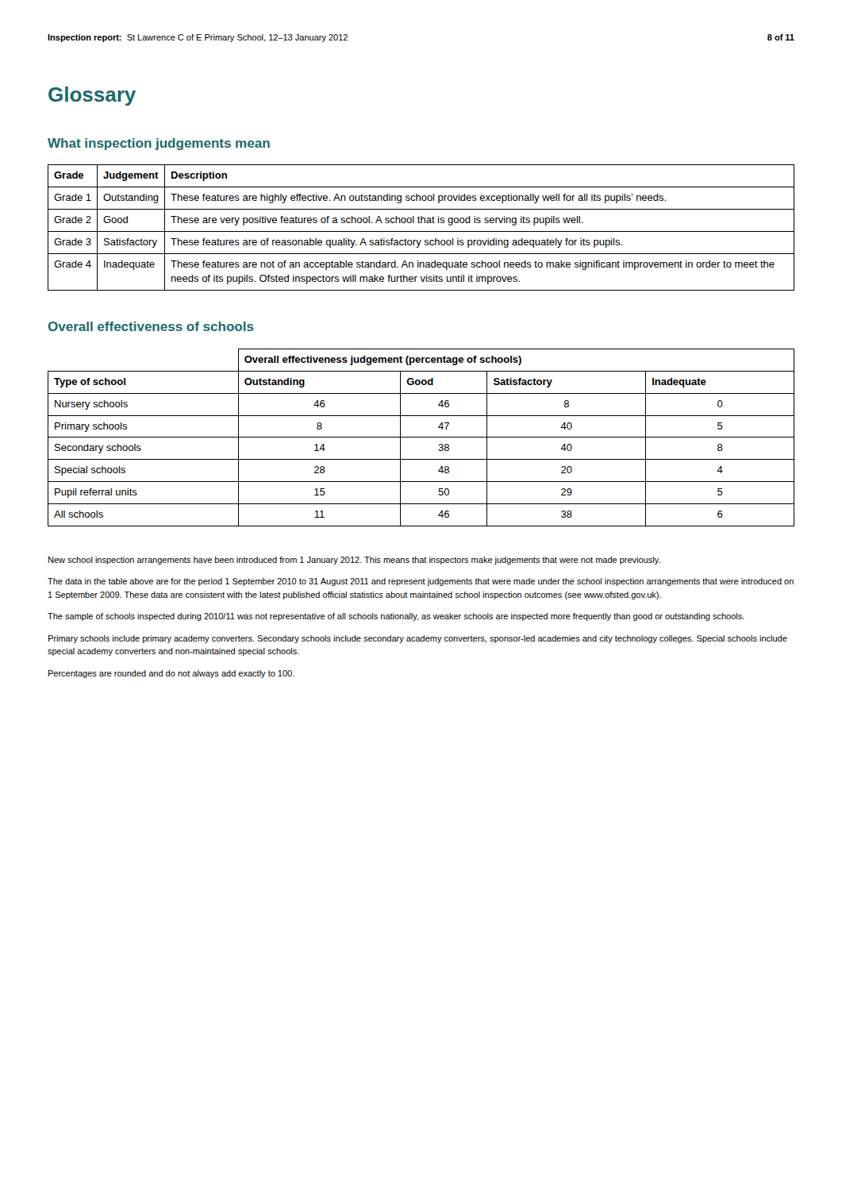Inspection report: St Lawrence C of E Primary School, 12–13 January 2012
8 of 11
Glossary
What inspection judgements mean
| Grade | Judgement | Description |
| --- | --- | --- |
| Grade 1 | Outstanding | These features are highly effective. An outstanding school provides exceptionally well for all its pupils’ needs. |
| Grade 2 | Good | These are very positive features of a school. A school that is good is serving its pupils well. |
| Grade 3 | Satisfactory | These features are of reasonable quality. A satisfactory school is providing adequately for its pupils. |
| Grade 4 | Inadequate | These features are not of an acceptable standard. An inadequate school needs to make significant improvement in order to meet the needs of its pupils. Ofsted inspectors will make further visits until it improves. |
Overall effectiveness of schools
| | Overall effectiveness judgement (percentage of schools) |
| --- | --- |
| Type of school | Outstanding | Good | Satisfactory | Inadequate |
| Nursery schools | 46 | 46 | 8 | 0 |
| Primary schools | 8 | 47 | 40 | 5 |
| Secondary schools | 14 | 38 | 40 | 8 |
| Special schools | 28 | 48 | 20 | 4 |
| Pupil referral units | 15 | 50 | 29 | 5 |
| All schools | 11 | 46 | 38 | 6 |
New school inspection arrangements have been introduced from 1 January 2012. This means that inspectors make judgements that were not made previously.
The data in the table above are for the period 1 September 2010 to 31 August 2011 and represent judgements that were made under the school inspection arrangements that were introduced on 1 September 2009. These data are consistent with the latest published official statistics about maintained school inspection outcomes (see www.ofsted.gov.uk).
The sample of schools inspected during 2010/11 was not representative of all schools nationally, as weaker schools are inspected more frequently than good or outstanding schools.
Primary schools include primary academy converters. Secondary schools include secondary academy converters, sponsor-led academies and city technology colleges. Special schools include special academy converters and non-maintained special schools.
Percentages are rounded and do not always add exactly to 100.